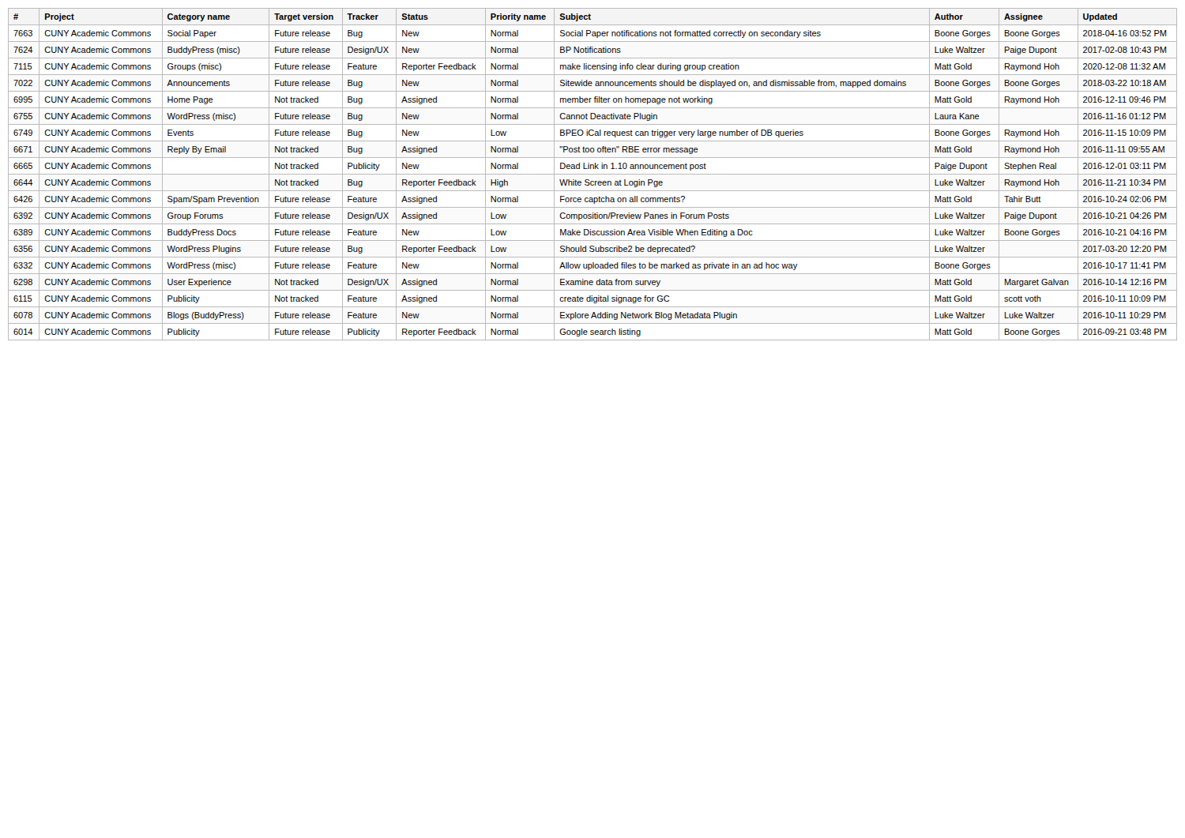| # | Project | Category name | Target version | Tracker | Status | Priority name | Subject | Author | Assignee | Updated |
| --- | --- | --- | --- | --- | --- | --- | --- | --- | --- | --- |
| 7663 | CUNY Academic Commons | Social Paper | Future release | Bug | New | Normal | Social Paper notifications not formatted correctly on secondary sites | Boone Gorges | Boone Gorges | 2018-04-16 03:52 PM |
| 7624 | CUNY Academic Commons | BuddyPress (misc) | Future release | Design/UX | New | Normal | BP Notifications | Luke Waltzer | Paige Dupont | 2017-02-08 10:43 PM |
| 7115 | CUNY Academic Commons | Groups (misc) | Future release | Feature | Reporter Feedback | Normal | make licensing info clear during group creation | Matt Gold | Raymond Hoh | 2020-12-08 11:32 AM |
| 7022 | CUNY Academic Commons | Announcements | Future release | Bug | New | Normal | Sitewide announcements should be displayed on, and dismissable from, mapped domains | Boone Gorges | Boone Gorges | 2018-03-22 10:18 AM |
| 6995 | CUNY Academic Commons | Home Page | Not tracked | Bug | Assigned | Normal | member filter on homepage not working | Matt Gold | Raymond Hoh | 2016-12-11 09:46 PM |
| 6755 | CUNY Academic Commons | WordPress (misc) | Future release | Bug | New | Normal | Cannot Deactivate Plugin | Laura Kane | | 2016-11-16 01:12 PM |
| 6749 | CUNY Academic Commons | Events | Future release | Bug | New | Low | BPEO iCal request can trigger very large number of DB queries | Boone Gorges | Raymond Hoh | 2016-11-15 10:09 PM |
| 6671 | CUNY Academic Commons | Reply By Email | Not tracked | Bug | Assigned | Normal | "Post too often" RBE error message | Matt Gold | Raymond Hoh | 2016-11-11 09:55 AM |
| 6665 | CUNY Academic Commons | | Not tracked | Publicity | New | Normal | Dead Link in 1.10 announcement post | Paige Dupont | Stephen Real | 2016-12-01 03:11 PM |
| 6644 | CUNY Academic Commons | | Not tracked | Bug | Reporter Feedback | High | White Screen at Login Pge | Luke Waltzer | Raymond Hoh | 2016-11-21 10:34 PM |
| 6426 | CUNY Academic Commons | Spam/Spam Prevention | Future release | Feature | Assigned | Normal | Force captcha on all comments? | Matt Gold | Tahir Butt | 2016-10-24 02:06 PM |
| 6392 | CUNY Academic Commons | Group Forums | Future release | Design/UX | Assigned | Low | Composition/Preview Panes in Forum Posts | Luke Waltzer | Paige Dupont | 2016-10-21 04:26 PM |
| 6389 | CUNY Academic Commons | BuddyPress Docs | Future release | Feature | New | Low | Make Discussion Area Visible When Editing a Doc | Luke Waltzer | Boone Gorges | 2016-10-21 04:16 PM |
| 6356 | CUNY Academic Commons | WordPress Plugins | Future release | Bug | Reporter Feedback | Low | Should Subscribe2 be deprecated? | Luke Waltzer | | 2017-03-20 12:20 PM |
| 6332 | CUNY Academic Commons | WordPress (misc) | Future release | Feature | New | Normal | Allow uploaded files to be marked as private in an ad hoc way | Boone Gorges | | 2016-10-17 11:41 PM |
| 6298 | CUNY Academic Commons | User Experience | Not tracked | Design/UX | Assigned | Normal | Examine data from survey | Matt Gold | Margaret Galvan | 2016-10-14 12:16 PM |
| 6115 | CUNY Academic Commons | Publicity | Not tracked | Feature | Assigned | Normal | create digital signage for GC | Matt Gold | scott voth | 2016-10-11 10:09 PM |
| 6078 | CUNY Academic Commons | Blogs (BuddyPress) | Future release | Feature | New | Normal | Explore Adding Network Blog Metadata Plugin | Luke Waltzer | Luke Waltzer | 2016-10-11 10:29 PM |
| 6014 | CUNY Academic Commons | Publicity | Future release | Publicity | Reporter Feedback | Normal | Google search listing | Matt Gold | Boone Gorges | 2016-09-21 03:48 PM |